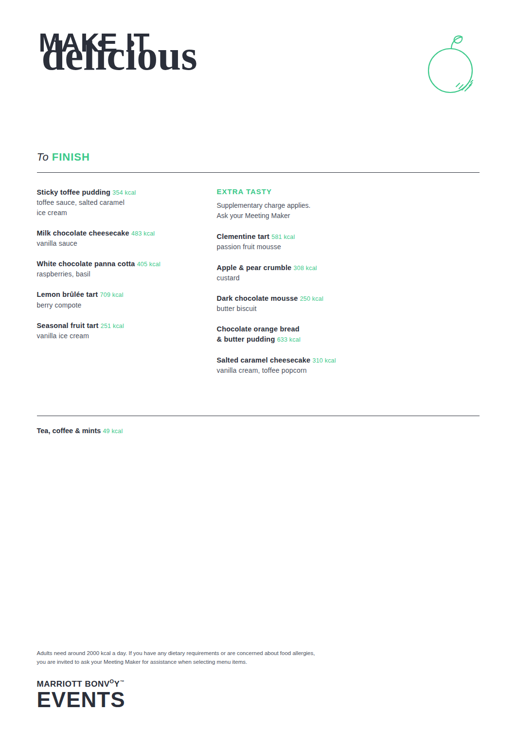MAKE IT
delicious
To FINISH
Sticky toffee pudding 354 kcal
toffee sauce, salted caramel
ice cream
Milk chocolate cheesecake 483 kcal
vanilla sauce
White chocolate panna cotta 405 kcal
raspberries, basil
Lemon brûlée tart 709 kcal
berry compote
Seasonal fruit tart 251 kcal
vanilla ice cream
EXTRA TASTY
Supplementary charge applies.
Ask your Meeting Maker
Clementine tart 581 kcal
passion fruit mousse
Apple & pear crumble 308 kcal
custard
Dark chocolate mousse 250 kcal
butter biscuit
Chocolate orange bread
& butter pudding 633 kcal
Salted caramel cheesecake 310 kcal
vanilla cream, toffee popcorn
Tea, coffee & mints 49 kcal
Adults need around 2000 kcal a day. If you have any dietary requirements or are concerned about food allergies,
you are invited to ask your Meeting Maker for assistance when selecting menu items.
MARRIOTT BONVOY™
EVENTS